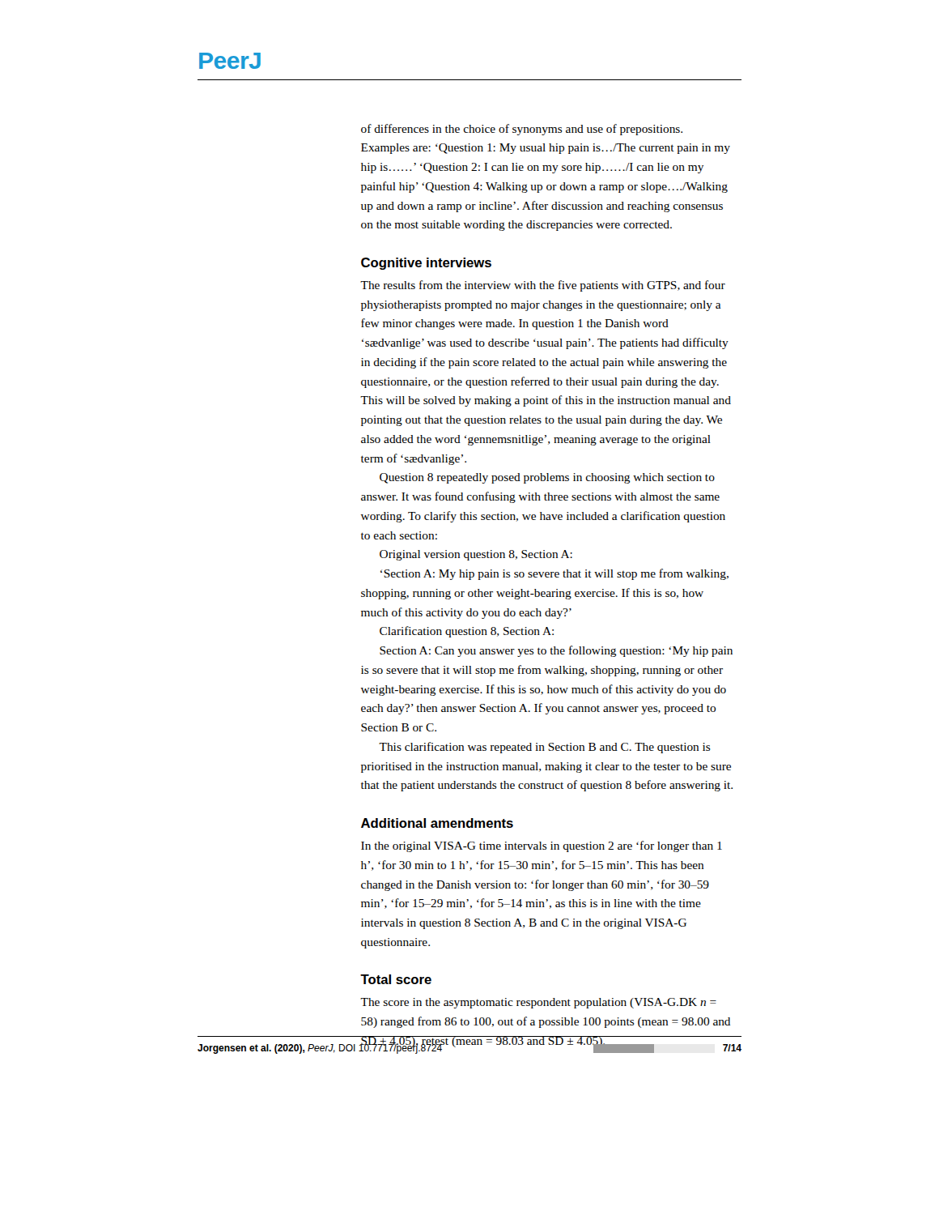PeerJ
of differences in the choice of synonyms and use of prepositions. Examples are: ‘Question 1: My usual hip pain is…/The current pain in my hip is……’ ‘Question 2: I can lie on my sore hip……/I can lie on my painful hip’ ‘Question 4: Walking up or down a ramp or slope…./Walking up and down a ramp or incline’. After discussion and reaching consensus on the most suitable wording the discrepancies were corrected.
Cognitive interviews
The results from the interview with the five patients with GTPS, and four physiotherapists prompted no major changes in the questionnaire; only a few minor changes were made. In question 1 the Danish word ‘sædvanlige’ was used to describe ‘usual pain’. The patients had difficulty in deciding if the pain score related to the actual pain while answering the questionnaire, or the question referred to their usual pain during the day. This will be solved by making a point of this in the instruction manual and pointing out that the question relates to the usual pain during the day. We also added the word ‘gennemsnitlige’, meaning average to the original term of ‘sædvanlige’.
Question 8 repeatedly posed problems in choosing which section to answer. It was found confusing with three sections with almost the same wording. To clarify this section, we have included a clarification question to each section:
Original version question 8, Section A:
‘Section A: My hip pain is so severe that it will stop me from walking, shopping, running or other weight-bearing exercise. If this is so, how much of this activity do you do each day?’
Clarification question 8, Section A:
Section A: Can you answer yes to the following question: ‘My hip pain is so severe that it will stop me from walking, shopping, running or other weight-bearing exercise. If this is so, how much of this activity do you do each day?’ then answer Section A. If you cannot answer yes, proceed to Section B or C.
This clarification was repeated in Section B and C. The question is prioritised in the instruction manual, making it clear to the tester to be sure that the patient understands the construct of question 8 before answering it.
Additional amendments
In the original VISA-G time intervals in question 2 are ‘for longer than 1 h’, ‘for 30 min to 1 h’, ‘for 15–30 min’, for 5–15 min’. This has been changed in the Danish version to: ‘for longer than 60 min’, ‘for 30–59 min’, ‘for 15–29 min’, ‘for 5–14 min’, as this is in line with the time intervals in question 8 Section A, B and C in the original VISA-G questionnaire.
Total score
The score in the asymptomatic respondent population (VISA-G.DK n = 58) ranged from 86 to 100, out of a possible 100 points (mean = 98.00 and SD ± 4.05), retest (mean = 98.03 and SD ± 4.05).
Jorgensen et al. (2020), PeerJ, DOI 10.7717/peerj.8724
7/14